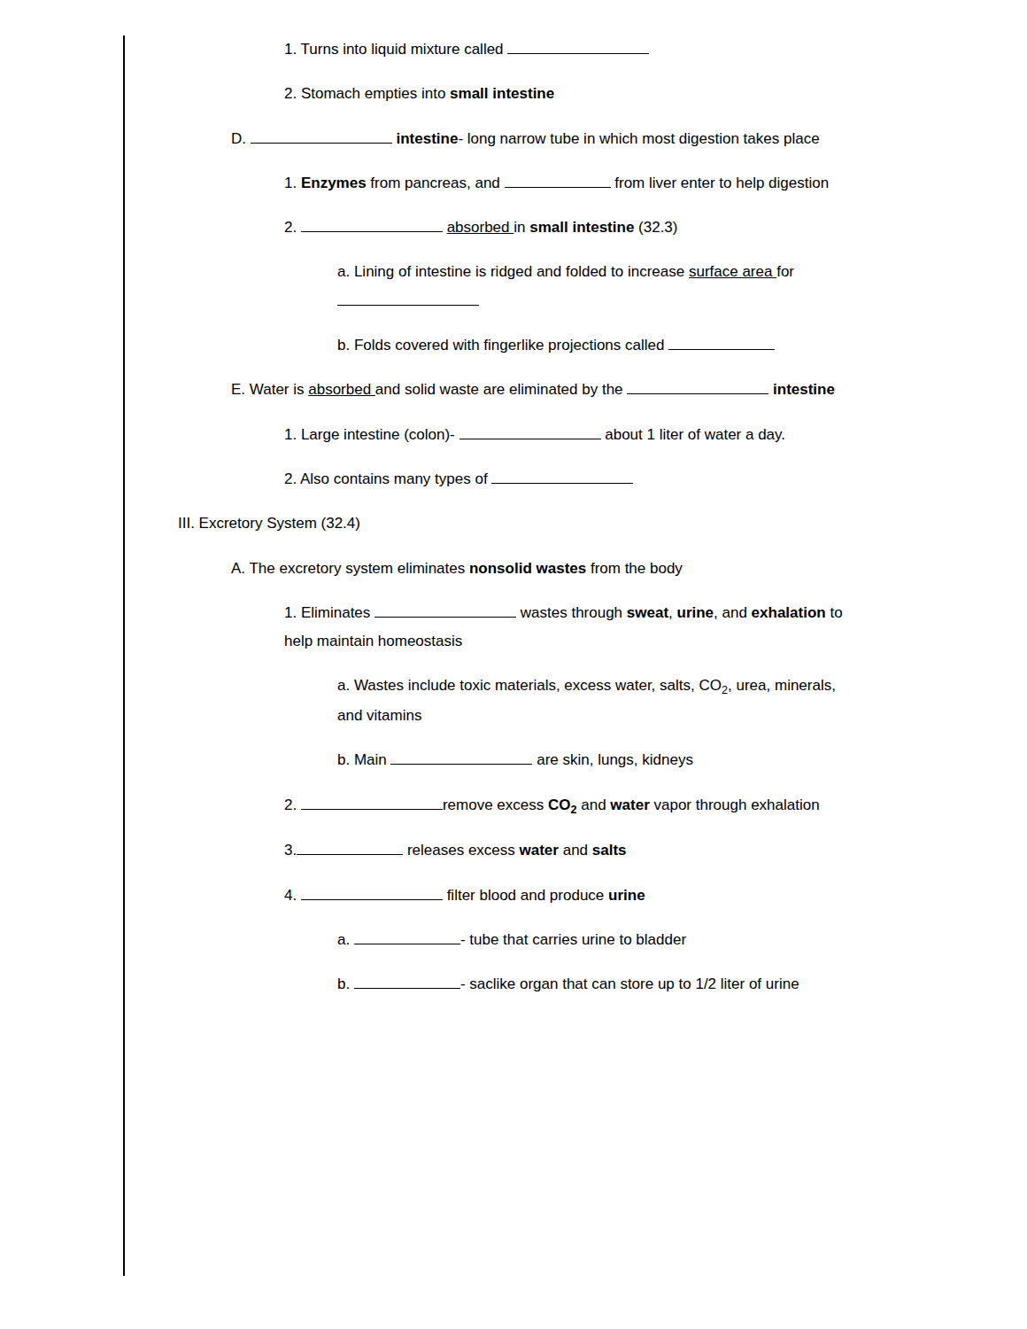1. Turns into liquid mixture called
2. Stomach empties into small intestine
D. intestine- long narrow tube in which most digestion takes place
1. Enzymes from pancreas, and from liver enter to help digestion
2. absorbed in small intestine (32.3)
a. Lining of intestine is ridged and folded to increase surface area for
b. Folds covered with fingerlike projections called
E. Water is absorbed and solid waste are eliminated by the intestine
1. Large intestine (colon)- about 1 liter of water a day.
2. Also contains many types of
III. Excretory System (32.4)
A. The excretory system eliminates nonsolid wastes from the body
1. Eliminates wastes through sweat, urine, and exhalation to help maintain homeostasis
a. Wastes include toxic materials, excess water, salts, CO2, urea, minerals, and vitamins
b. Main are skin, lungs, kidneys
2. remove excess CO2 and water vapor through exhalation
3. releases excess water and salts
4. filter blood and produce urine
a. - tube that carries urine to bladder
b. - saclike organ that can store up to 1/2 liter of urine